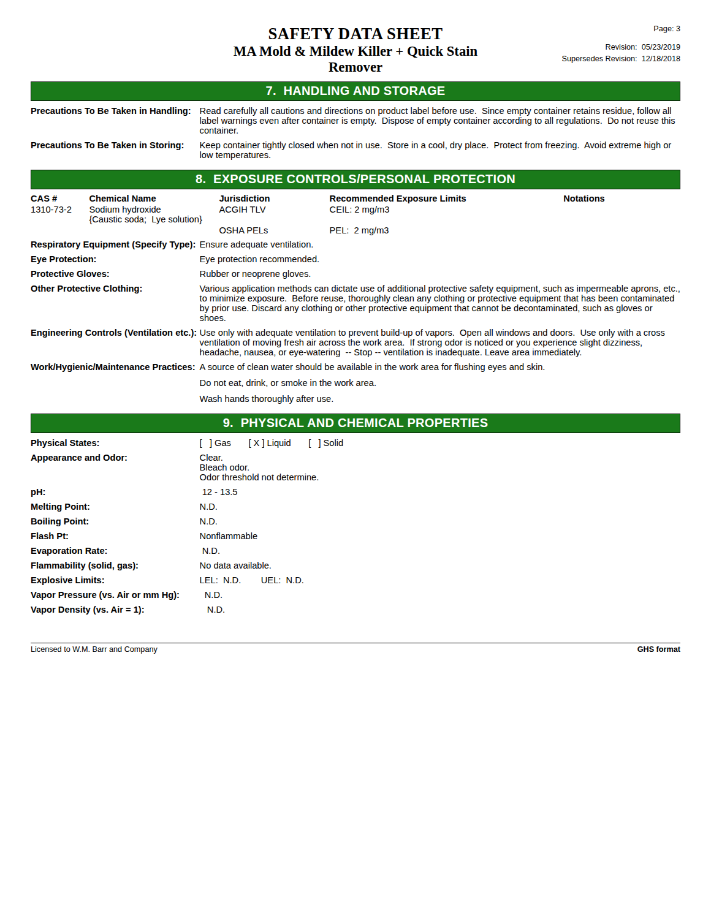Page: 3
SAFETY DATA SHEET
MA Mold & Mildew Killer + Quick Stain
Remover
Revision: 05/23/2019
Supersedes Revision: 12/18/2018
7. HANDLING AND STORAGE
| Precautions To Be Taken in Handling: | Read carefully all cautions and directions on product label before use. Since empty container retains residue, follow all label warnings even after container is empty. Dispose of empty container according to all regulations. Do not reuse this container. |
| Precautions To Be Taken in Storing: | Keep container tightly closed when not in use. Store in a cool, dry place. Protect from freezing. Avoid extreme high or low temperatures. |
8. EXPOSURE CONTROLS/PERSONAL PROTECTION
| CAS # | Chemical Name | Jurisdiction | Recommended Exposure Limits | Notations |
| --- | --- | --- | --- | --- |
| 1310-73-2 | Sodium hydroxide {Caustic soda; Lye solution} | ACGIH TLV | CEIL: 2 mg/m3 | |
| | | OSHA PELs | PEL: 2 mg/m3 | |
| Respiratory Equipment (Specify Type): | Ensure adequate ventilation. |
| Eye Protection: | Eye protection recommended. |
| Protective Gloves: | Rubber or neoprene gloves. |
| Other Protective Clothing: | Various application methods can dictate use of additional protective safety equipment, such as impermeable aprons, etc., to minimize exposure. Before reuse, thoroughly clean any clothing or protective equipment that has been contaminated by prior use. Discard any clothing or other protective equipment that cannot be decontaminated, such as gloves or shoes. |
| Engineering Controls (Ventilation etc.): | Use only with adequate ventilation to prevent build-up of vapors. Open all windows and doors. Use only with a cross ventilation of moving fresh air across the work area. If strong odor is noticed or you experience slight dizziness, headache, nausea, or eye-watering -- Stop -- ventilation is inadequate. Leave area immediately. |
| Work/Hygienic/Maintenance Practices: | A source of clean water should be available in the work area for flushing eyes and skin. Do not eat, drink, or smoke in the work area. Wash hands thoroughly after use. |
9. PHYSICAL AND CHEMICAL PROPERTIES
| Physical States: | [ ] Gas [ X ] Liquid [ ] Solid |
| Appearance and Odor: | Clear. Bleach odor. Odor threshold not determine. |
| pH: | 12 - 13.5 |
| Melting Point: | N.D. |
| Boiling Point: | N.D. |
| Flash Pt: | Nonflammable |
| Evaporation Rate: | N.D. |
| Flammability (solid, gas): | No data available. |
| Explosive Limits: | LEL: N.D. UEL: N.D. |
| Vapor Pressure (vs. Air or mm Hg): | N.D. |
| Vapor Density (vs. Air = 1): | N.D. |
Licensed to W.M. Barr and Company GHS format